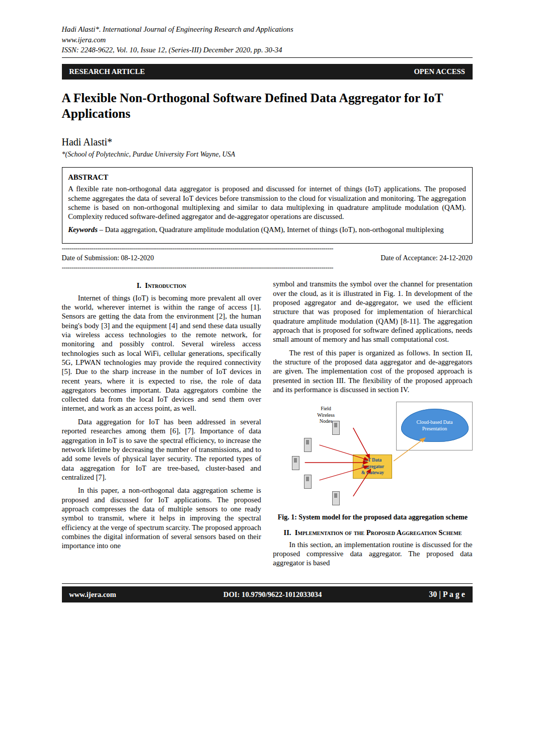Hadi Alasti*. International Journal of Engineering Research and Applications
www.ijera.com
ISSN: 2248-9622, Vol. 10, Issue 12, (Series-III) December 2020, pp. 30-34
RESEARCH ARTICLE OPEN ACCESS
A Flexible Non-Orthogonal Software Defined Data Aggregator for IoT Applications
Hadi Alasti*
*(School of Polytechnic, Purdue University Fort Wayne, USA
ABSTRACT
A flexible rate non-orthogonal data aggregator is proposed and discussed for internet of things (IoT) applications. The proposed scheme aggregates the data of several IoT devices before transmission to the cloud for visualization and monitoring. The aggregation scheme is based on non-orthogonal multiplexing and similar to data multiplexing in quadrature amplitude modulation (QAM). Complexity reduced software-defined aggregator and de-aggregator operations are discussed.
Keywords – Data aggregation, Quadrature amplitude modulation (QAM), Internet of things (IoT), non-orthogonal multiplexing
-----------------------------------------------------------------------------------------------------------------------------------------
Date of Submission: 08-12-2020 Date of Acceptance: 24-12-2020
-----------------------------------------------------------------------------------------------------------------------------------------
I. Introduction
Internet of things (IoT) is becoming more prevalent all over the world, wherever internet is within the range of access [1]. Sensors are getting the data from the environment [2], the human being's body [3] and the equipment [4] and send these data usually via wireless access technologies to the remote network, for monitoring and possibly control. Several wireless access technologies such as local WiFi, cellular generations, specifically 5G, LPWAN technologies may provide the required connectivity [5]. Due to the sharp increase in the number of IoT devices in recent years, where it is expected to rise, the role of data aggregators becomes important. Data aggregators combine the collected data from the local IoT devices and send them over internet, and work as an access point, as well.
Data aggregation for IoT has been addressed in several reported researches among them [6], [7]. Importance of data aggregation in IoT is to save the spectral efficiency, to increase the network lifetime by decreasing the number of transmissions, and to add some levels of physical layer security. The reported types of data aggregation for IoT are tree-based, cluster-based and centralized [7].
In this paper, a non-orthogonal data aggregation scheme is proposed and discussed for IoT applications. The proposed approach compresses the data of multiple sensors to one ready symbol to transmit, where it helps in improving the spectral efficiency at the verge of spectrum scarcity. The proposed approach combines the digital information of several sensors based on their importance into one
symbol and transmits the symbol over the channel for presentation over the cloud, as it is illustrated in Fig. 1. In development of the proposed aggregator and de-aggregator, we used the efficient structure that was proposed for implementation of hierarchical quadrature amplitude modulation (QAM) [8-11]. The aggregation approach that is proposed for software defined applications, needs small amount of memory and has small computational cost.
The rest of this paper is organized as follows. In section II, the structure of the proposed data aggregator and de-aggregators are given. The implementation cost of the proposed approach is presented in section III. The flexibility of the proposed approach and its performance is discussed in section IV.
Cloud-based Data
Presentation
Field
Wireless
Nodes
IoT Data
Aggregator
& Gateway
Fig. 1: System model for the proposed data aggregation scheme
II. Implementation of the Proposed Aggregation Scheme
In this section, an implementation routine is discussed for the proposed compressive data aggregator. The proposed data aggregator is based
www.ijera.com DOI: 10.9790/9622-1012033034 30 | P a g e